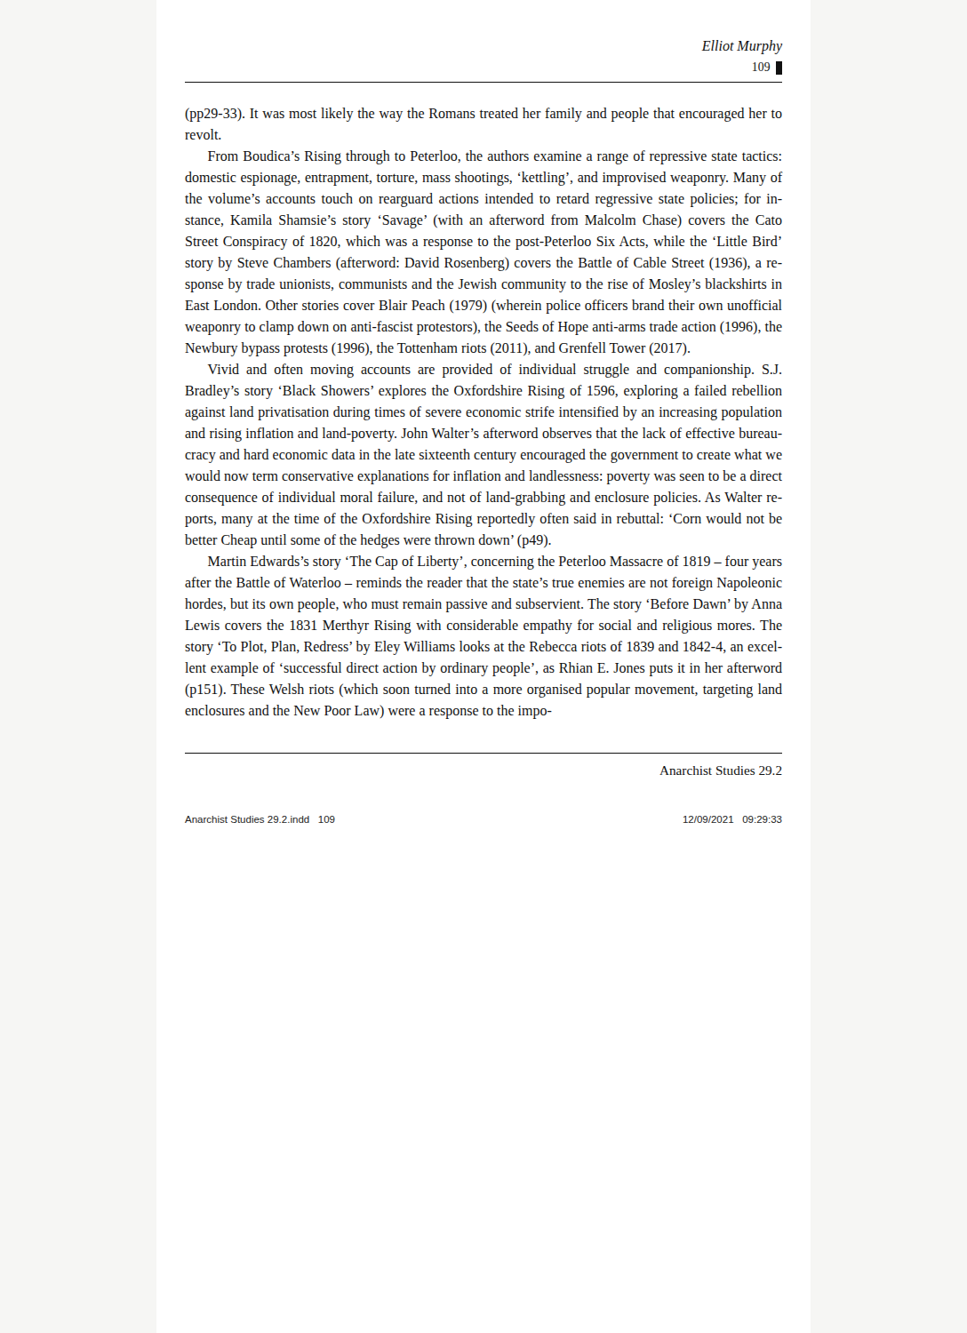Elliot Murphy
109
(pp29-33). It was most likely the way the Romans treated her family and people that encouraged her to revolt.
From Boudica’s Rising through to Peterloo, the authors examine a range of repressive state tactics: domestic espionage, entrapment, torture, mass shootings, ‘kettling’, and improvised weaponry. Many of the volume’s accounts touch on rearguard actions intended to retard regressive state policies; for instance, Kamila Shamsie’s story ‘Savage’ (with an afterword from Malcolm Chase) covers the Cato Street Conspiracy of 1820, which was a response to the post-Peterloo Six Acts, while the ‘Little Bird’ story by Steve Chambers (afterword: David Rosenberg) covers the Battle of Cable Street (1936), a response by trade unionists, communists and the Jewish community to the rise of Mosley’s blackshirts in East London. Other stories cover Blair Peach (1979) (wherein police officers brand their own unofficial weaponry to clamp down on anti-fascist protestors), the Seeds of Hope anti-arms trade action (1996), the Newbury bypass protests (1996), the Tottenham riots (2011), and Grenfell Tower (2017).
Vivid and often moving accounts are provided of individual struggle and companionship. S.J. Bradley’s story ‘Black Showers’ explores the Oxfordshire Rising of 1596, exploring a failed rebellion against land privatisation during times of severe economic strife intensified by an increasing population and rising inflation and land-poverty. John Walter’s afterword observes that the lack of effective bureaucracy and hard economic data in the late sixteenth century encouraged the government to create what we would now term conservative explanations for inflation and landlessness: poverty was seen to be a direct consequence of individual moral failure, and not of land-grabbing and enclosure policies. As Walter reports, many at the time of the Oxfordshire Rising reportedly often said in rebuttal: ‘Corn would not be better Cheap until some of the hedges were thrown down’ (p49).
Martin Edwards’s story ‘The Cap of Liberty’, concerning the Peterloo Massacre of 1819 – four years after the Battle of Waterloo – reminds the reader that the state’s true enemies are not foreign Napoleonic hordes, but its own people, who must remain passive and subservient. The story ‘Before Dawn’ by Anna Lewis covers the 1831 Merthyr Rising with considerable empathy for social and religious mores. The story ‘To Plot, Plan, Redress’ by Eley Williams looks at the Rebecca riots of 1839 and 1842-4, an excellent example of ‘successful direct action by ordinary people’, as Rhian E. Jones puts it in her afterword (p151). These Welsh riots (which soon turned into a more organised popular movement, targeting land enclosures and the New Poor Law) were a response to the impo-
Anarchist Studies 29.2
Anarchist Studies 29.2.indd 109 12/09/2021 09:29:33